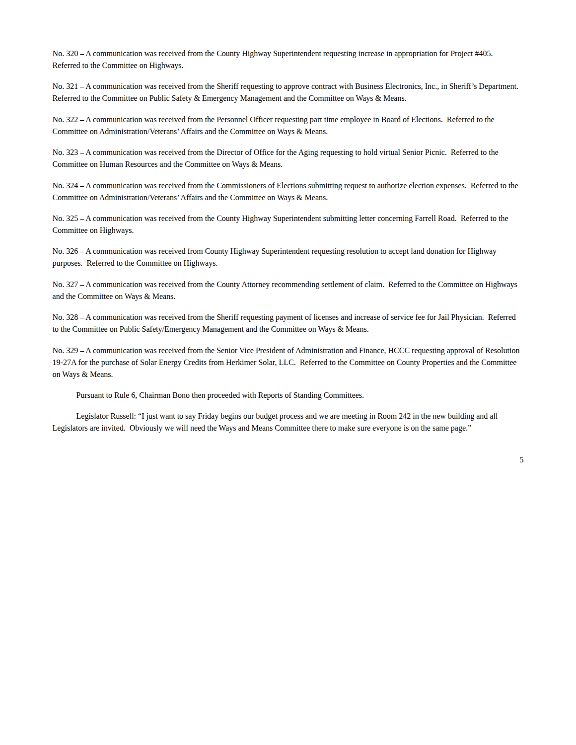No. 320 – A communication was received from the County Highway Superintendent requesting increase in appropriation for Project #405. Referred to the Committee on Highways.
No. 321 – A communication was received from the Sheriff requesting to approve contract with Business Electronics, Inc., in Sheriff’s Department. Referred to the Committee on Public Safety & Emergency Management and the Committee on Ways & Means.
No. 322 – A communication was received from the Personnel Officer requesting part time employee in Board of Elections. Referred to the Committee on Administration/Veterans’ Affairs and the Committee on Ways & Means.
No. 323 – A communication was received from the Director of Office for the Aging requesting to hold virtual Senior Picnic. Referred to the Committee on Human Resources and the Committee on Ways & Means.
No. 324 – A communication was received from the Commissioners of Elections submitting request to authorize election expenses. Referred to the Committee on Administration/Veterans’ Affairs and the Committee on Ways & Means.
No. 325 – A communication was received from the County Highway Superintendent submitting letter concerning Farrell Road. Referred to the Committee on Highways.
No. 326 – A communication was received from County Highway Superintendent requesting resolution to accept land donation for Highway purposes. Referred to the Committee on Highways.
No. 327 – A communication was received from the County Attorney recommending settlement of claim. Referred to the Committee on Highways and the Committee on Ways & Means.
No. 328 – A communication was received from the Sheriff requesting payment of licenses and increase of service fee for Jail Physician. Referred to the Committee on Public Safety/Emergency Management and the Committee on Ways & Means.
No. 329 – A communication was received from the Senior Vice President of Administration and Finance, HCCC requesting approval of Resolution 19-27A for the purchase of Solar Energy Credits from Herkimer Solar, LLC. Referred to the Committee on County Properties and the Committee on Ways & Means.
Pursuant to Rule 6, Chairman Bono then proceeded with Reports of Standing Committees.
Legislator Russell: “I just want to say Friday begins our budget process and we are meeting in Room 242 in the new building and all Legislators are invited. Obviously we will need the Ways and Means Committee there to make sure everyone is on the same page.”
5